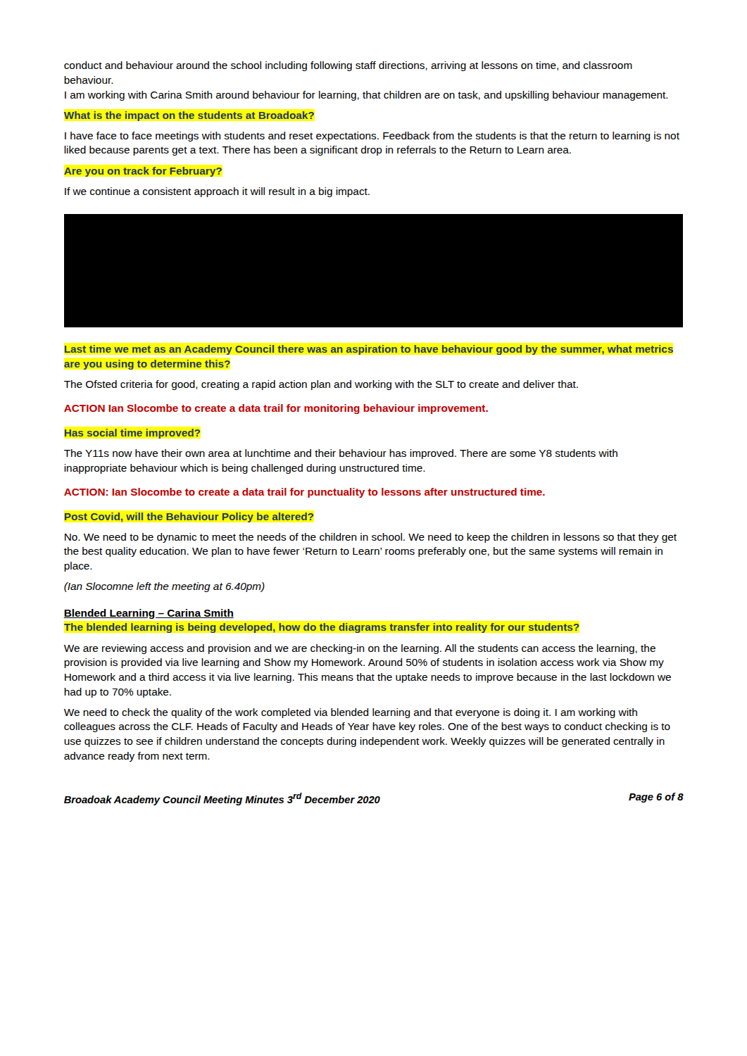conduct and behaviour around the school including following staff directions, arriving at lessons on time, and classroom behaviour.
I am working with Carina Smith around behaviour for learning, that children are on task, and upskilling behaviour management.
What is the impact on the students at Broadoak?
I have face to face meetings with students and reset expectations. Feedback from the students is that the return to learning is not liked because parents get a text. There has been a significant drop in referrals to the Return to Learn area.
Are you on track for February?
If we continue a consistent approach it will result in a big impact.
Last time we met as an Academy Council there was an aspiration to have behaviour good by the summer, what metrics are you using to determine this?
The Ofsted criteria for good, creating a rapid action plan and working with the SLT to create and deliver that.
ACTION Ian Slocombe to create a data trail for monitoring behaviour improvement.
Has social time improved?
The Y11s now have their own area at lunchtime and their behaviour has improved. There are some Y8 students with inappropriate behaviour which is being challenged during unstructured time.
ACTION: Ian Slocombe to create a data trail for punctuality to lessons after unstructured time.
Post Covid, will the Behaviour Policy be altered?
No. We need to be dynamic to meet the needs of the children in school. We need to keep the children in lessons so that they get the best quality education. We plan to have fewer ‘Return to Learn’ rooms preferably one, but the same systems will remain in place.
(Ian Slocomne left the meeting at 6.40pm)
Blended Learning – Carina Smith
The blended learning is being developed, how do the diagrams transfer into reality for our students?
We are reviewing access and provision and we are checking-in on the learning. All the students can access the learning, the provision is provided via live learning and Show my Homework. Around 50% of students in isolation access work via Show my Homework and a third access it via live learning. This means that the uptake needs to improve because in the last lockdown we had up to 70% uptake.
We need to check the quality of the work completed via blended learning and that everyone is doing it. I am working with colleagues across the CLF. Heads of Faculty and Heads of Year have key roles. One of the best ways to conduct checking is to use quizzes to see if children understand the concepts during independent work. Weekly quizzes will be generated centrally in advance ready from next term.
Broadoak Academy Council Meeting Minutes 3rd December 2020 Page 6 of 8